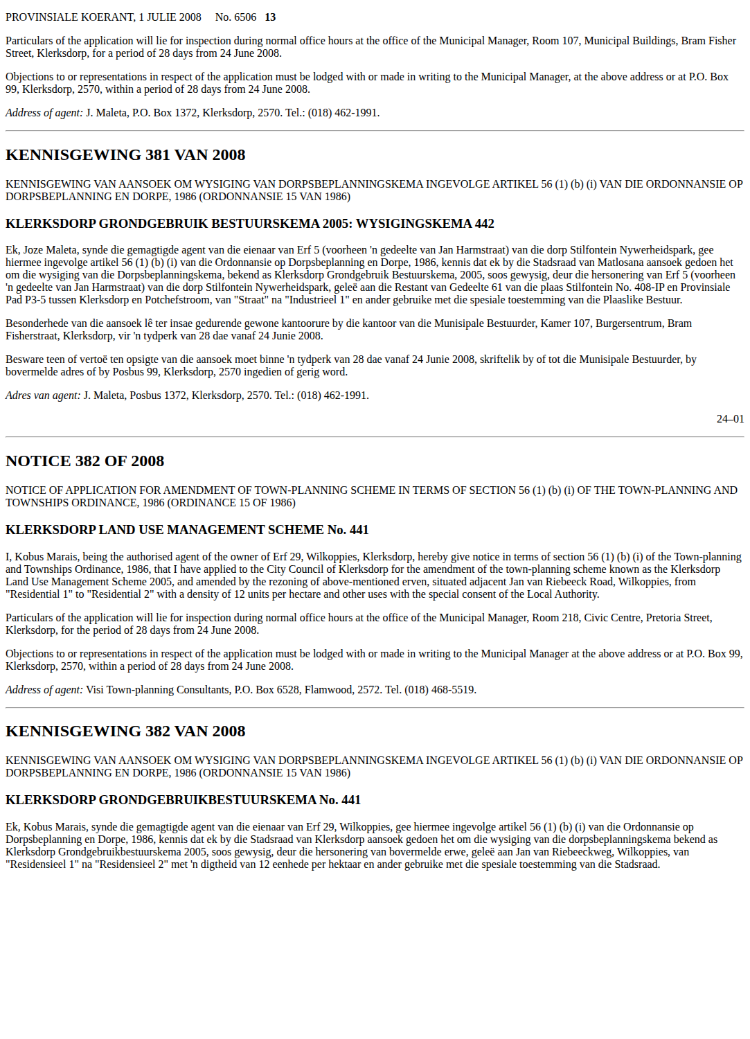PROVINSIALE KOERANT, 1 JULIE 2008 No. 6506 13
Particulars of the application will lie for inspection during normal office hours at the office of the Municipal Manager, Room 107, Municipal Buildings, Bram Fisher Street, Klerksdorp, for a period of 28 days from 24 June 2008.
Objections to or representations in respect of the application must be lodged with or made in writing to the Municipal Manager, at the above address or at P.O. Box 99, Klerksdorp, 2570, within a period of 28 days from 24 June 2008.
Address of agent: J. Maleta, P.O. Box 1372, Klerksdorp, 2570. Tel.: (018) 462-1991.
KENNISGEWING 381 VAN 2008
KENNISGEWING VAN AANSOEK OM WYSIGING VAN DORPSBEPLANNINGSKEMA INGEVOLGE ARTIKEL 56 (1) (b) (i) VAN DIE ORDONNANSIE OP DORPSBEPLANNING EN DORPE, 1986 (ORDONNANSIE 15 VAN 1986)
KLERKSDORP GRONDGEBRUIK BESTUURSKEMA 2005: WYSIGINGSKEMA 442
Ek, Joze Maleta, synde die gemagtigde agent van die eienaar van Erf 5 (voorheen 'n gedeelte van Jan Harmstraat) van die dorp Stilfontein Nywerheidspark, gee hiermee ingevolge artikel 56 (1) (b) (i) van die Ordonnansie op Dorpsbeplanning en Dorpe, 1986, kennis dat ek by die Stadsraad van Matlosana aansoek gedoen het om die wysiging van die Dorpsbeplanningskema, bekend as Klerksdorp Grondgebruik Bestuurskema, 2005, soos gewysig, deur die hersonering van Erf 5 (voorheen 'n gedeelte van Jan Harmstraat) van die dorp Stilfontein Nywerheidspark, geleë aan die Restant van Gedeelte 61 van die plaas Stilfontein No. 408-IP en Provinsiale Pad P3-5 tussen Klerksdorp en Potchefstroom, van "Straat" na "Industrieel 1" en ander gebruike met die spesiale toestemming van die Plaaslike Bestuur.
Besonderhede van die aansoek lê ter insae gedurende gewone kantoorure by die kantoor van die Munisipale Bestuurder, Kamer 107, Burgersentrum, Bram Fisherstraat, Klerksdorp, vir 'n tydperk van 28 dae vanaf 24 Junie 2008.
Besware teen of vertoë ten opsigte van die aansoek moet binne 'n tydperk van 28 dae vanaf 24 Junie 2008, skriftelik by of tot die Munisipale Bestuurder, by bovermelde adres of by Posbus 99, Klerksdorp, 2570 ingedien of gerig word.
Adres van agent: J. Maleta, Posbus 1372, Klerksdorp, 2570. Tel.: (018) 462-1991.
24–01
NOTICE 382 OF 2008
NOTICE OF APPLICATION FOR AMENDMENT OF TOWN-PLANNING SCHEME IN TERMS OF SECTION 56 (1) (b) (i) OF THE TOWN-PLANNING AND TOWNSHIPS ORDINANCE, 1986 (ORDINANCE 15 OF 1986)
KLERKSDORP LAND USE MANAGEMENT SCHEME No. 441
I, Kobus Marais, being the authorised agent of the owner of Erf 29, Wilkoppies, Klerksdorp, hereby give notice in terms of section 56 (1) (b) (i) of the Town-planning and Townships Ordinance, 1986, that I have applied to the City Council of Klerksdorp for the amendment of the town-planning scheme known as the Klerksdorp Land Use Management Scheme 2005, and amended by the rezoning of above-mentioned erven, situated adjacent Jan van Riebeeck Road, Wilkoppies, from "Residential 1" to "Residential 2" with a density of 12 units per hectare and other uses with the special consent of the Local Authority.
Particulars of the application will lie for inspection during normal office hours at the office of the Municipal Manager, Room 218, Civic Centre, Pretoria Street, Klerksdorp, for the period of 28 days from 24 June 2008.
Objections to or representations in respect of the application must be lodged with or made in writing to the Municipal Manager at the above address or at P.O. Box 99, Klerksdorp, 2570, within a period of 28 days from 24 June 2008.
Address of agent: Visi Town-planning Consultants, P.O. Box 6528, Flamwood, 2572. Tel. (018) 468-5519.
KENNISGEWING 382 VAN 2008
KENNISGEWING VAN AANSOEK OM WYSIGING VAN DORPSBEPLANNINGSKEMA INGEVOLGE ARTIKEL 56 (1) (b) (i) VAN DIE ORDONNANSIE OP DORPSBEPLANNING EN DORPE, 1986 (ORDONNANSIE 15 VAN 1986)
KLERKSDORP GRONDGEBRUIKBESTUURSKEMA No. 441
Ek, Kobus Marais, synde die gemagtigde agent van die eienaar van Erf 29, Wilkoppies, gee hiermee ingevolge artikel 56 (1) (b) (i) van die Ordonnansie op Dorpsbeplanning en Dorpe, 1986, kennis dat ek by die Stadsraad van Klerksdorp aansoek gedoen het om die wysiging van die dorpsbeplanningskema bekend as Klerksdorp Grondgebruikbestuurskema 2005, soos gewysig, deur die hersonering van bovermelde erwe, geleë aan Jan van Riebeeckweg, Wilkoppies, van "Residensieel 1" na "Residensieel 2" met 'n digtheid van 12 eenhede per hektaar en ander gebruike met die spesiale toestemming van die Stadsraad.